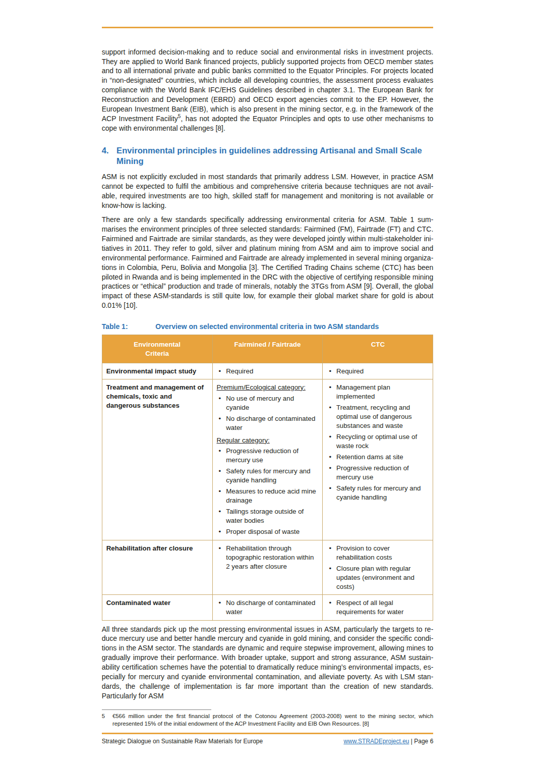support informed decision-making and to reduce social and environmental risks in investment projects. They are applied to World Bank financed projects, publicly supported projects from OECD member states and to all international private and public banks committed to the Equator Principles. For projects located in “non-designated” countries, which include all developing countries, the assessment process evaluates compliance with the World Bank IFC/EHS Guidelines described in chapter 3.1. The European Bank for Reconstruction and Development (EBRD) and OECD export agencies commit to the EP. However, the European Investment Bank (EIB), which is also present in the mining sector, e.g. in the framework of the ACP Investment Facility5, has not adopted the Equator Principles and opts to use other mechanisms to cope with environmental challenges [8].
4. Environmental principles in guidelines addressing Artisanal and Small Scale Mining
ASM is not explicitly excluded in most standards that primarily address LSM. However, in practice ASM cannot be expected to fulfil the ambitious and comprehensive criteria because techniques are not available, required investments are too high, skilled staff for management and monitoring is not available or know-how is lacking.
There are only a few standards specifically addressing environmental criteria for ASM. Table 1 summarises the environment principles of three selected standards: Fairmined (FM), Fairtrade (FT) and CTC. Fairmined and Fairtrade are similar standards, as they were developed jointly within multi-stakeholder initiatives in 2011. They refer to gold, silver and platinum mining from ASM and aim to improve social and environmental performance. Fairmined and Fairtrade are already implemented in several mining organizations in Colombia, Peru, Bolivia and Mongolia [3]. The Certified Trading Chains scheme (CTC) has been piloted in Rwanda and is being implemented in the DRC with the objective of certifying responsible mining practices or “ethical” production and trade of minerals, notably the 3TGs from ASM [9]. Overall, the global impact of these ASM-standards is still quite low, for example their global market share for gold is about 0.01% [10].
Table 1: Overview on selected environmental criteria in two ASM standards
| Environmental Criteria | Fairmined / Fairtrade | CTC |
| --- | --- | --- |
| Environmental impact study | Required | Required |
| Treatment and management of chemicals, toxic and dangerous substances | Premium/Ecological category: No use of mercury and cyanide No discharge of contaminated water Regular category: Progressive reduction of mercury use Safety rules for mercury and cyanide handling Measures to reduce acid mine drainage Tailings storage outside of water bodies Proper disposal of waste | Management plan implemented Treatment, recycling and optimal use of dangerous substances and waste Recycling or optimal use of waste rock Retention dams at site Progressive reduction of mercury use Safety rules for mercury and cyanide handling |
| Rehabilitation after closure | Rehabilitation through topographic restoration within 2 years after closure | Provision to cover rehabilitation costs Closure plan with regular updates (environment and costs) |
| Contaminated water | No discharge of contaminated water | Respect of all legal requirements for water |
All three standards pick up the most pressing environmental issues in ASM, particularly the targets to reduce mercury use and better handle mercury and cyanide in gold mining, and consider the specific conditions in the ASM sector. The standards are dynamic and require stepwise improvement, allowing mines to gradually improve their performance. With broader uptake, support and strong assurance, ASM sustainability certification schemes have the potential to dramatically reduce mining’s environmental impacts, especially for mercury and cyanide environmental contamination, and alleviate poverty. As with LSM standards, the challenge of implementation is far more important than the creation of new standards. Particularly for ASM
5
€566 million under the first financial protocol of the Cotonou Agreement (2003-2008) went to the mining sector, which represented 15% of the initial endowment of the ACP Investment Facility and EIB Own Resources. [8]
Strategic Dialogue on Sustainable Raw Materials for Europe
www.STRADEproject.eu | Page 6